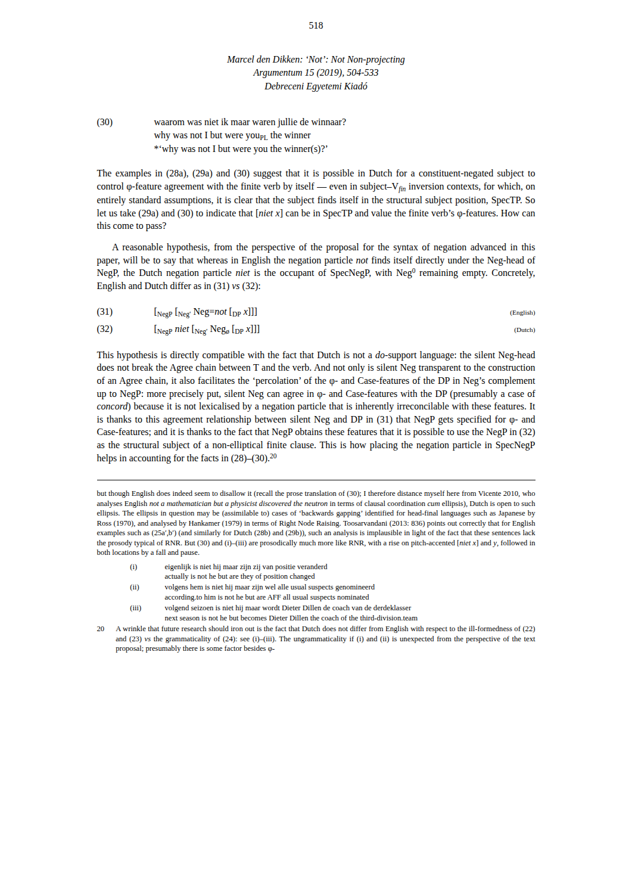518
Marcel den Dikken: ‘Not’: Not Non-projecting
Argumentum 15 (2019), 504-533
Debreceni Egyetemi Kiadó
(30)
waarom was niet ik maar waren jullie de winnaar? why was not I but were youPL the winner *‘why was not I but were you the winner(s)?’
The examples in (28a), (29a) and (30) suggest that it is possible in Dutch for a constituent-negated subject to control φ-feature agreement with the finite verb by itself — even in subject–Vfin inversion contexts, for which, on entirely standard assumptions, it is clear that the subject finds itself in the structural subject position, SpecTP. So let us take (29a) and (30) to indicate that [niet x] can be in SpecTP and value the finite verb’s φ-features. How can this come to pass?
A reasonable hypothesis, from the perspective of the proposal for the syntax of negation advanced in this paper, will be to say that whereas in English the negation particle not finds itself directly under the Neg-head of NegP, the Dutch negation particle niet is the occupant of SpecNegP, with Neg0 remaining empty. Concretely, English and Dutch differ as in (31) vs (32):
(31)
[NegP [Neg′ Neg=not [DP x]]]
(English)
(32)
[NegP niet [Neg′ Negø [DP x]]]
(Dutch)
This hypothesis is directly compatible with the fact that Dutch is not a do-support language: the silent Neg-head does not break the Agree chain between T and the verb. And not only is silent Neg transparent to the construction of an Agree chain, it also facilitates the ‘percolation’ of the φ- and Case-features of the DP in Neg’s complement up to NegP: more precisely put, silent Neg can agree in φ- and Case-features with the DP (presumably a case of concord) because it is not lexicalised by a negation particle that is inherently irreconcilable with these features. It is thanks to this agreement relationship between silent Neg and DP in (31) that NegP gets specified for φ- and Case-features; and it is thanks to the fact that NegP obtains these features that it is possible to use the NegP in (32) as the structural subject of a non-elliptical finite clause. This is how placing the negation particle in SpecNegP helps in accounting for the facts in (28)–(30).20
but though English does indeed seem to disallow it (recall the prose translation of (30); I therefore distance myself here from Vicente 2010, who analyses English not a mathematician but a physicist discovered the neutron in terms of clausal coordination cum ellipsis), Dutch is open to such ellipsis. The ellipsis in question may be (assimilable to) cases of ‘backwards gapping’ identified for head-final languages such as Japanese by Ross (1970), and analysed by Hankamer (1979) in terms of Right Node Raising. Toosarvandani (2013: 836) points out correctly that for English examples such as (25a′,b′) (and similarly for Dutch (28b) and (29b)), such an analysis is implausible in light of the fact that these sentences lack the prosody typical of RNR. But (30) and (i)–(iii) are prosodically much more like RNR, with a rise on pitch-accented [niet x] and y, followed in both locations by a fall and pause.
(i)
eigenlijk is niet hij maar zijn zij van positie veranderd actually is not he but are they of position changed
(ii)
volgens hem is niet hij maar zijn wel alle usual suspects genomineerd according.to him is not he but are AFF all usual suspects nominated
(iii)
volgend seizoen is niet hij maar wordt Dieter Dillen de coach van de derdeklasser next season is not he but becomes Dieter Dillen the coach of the third-division.team
20
A wrinkle that future research should iron out is the fact that Dutch does not differ from English with respect to the ill-formedness of (22) and (23) vs the grammaticality of (24): see (i)–(iii). The ungrammaticality if (i) and (ii) is unexpected from the perspective of the text proposal; presumably there is some factor besides φ-